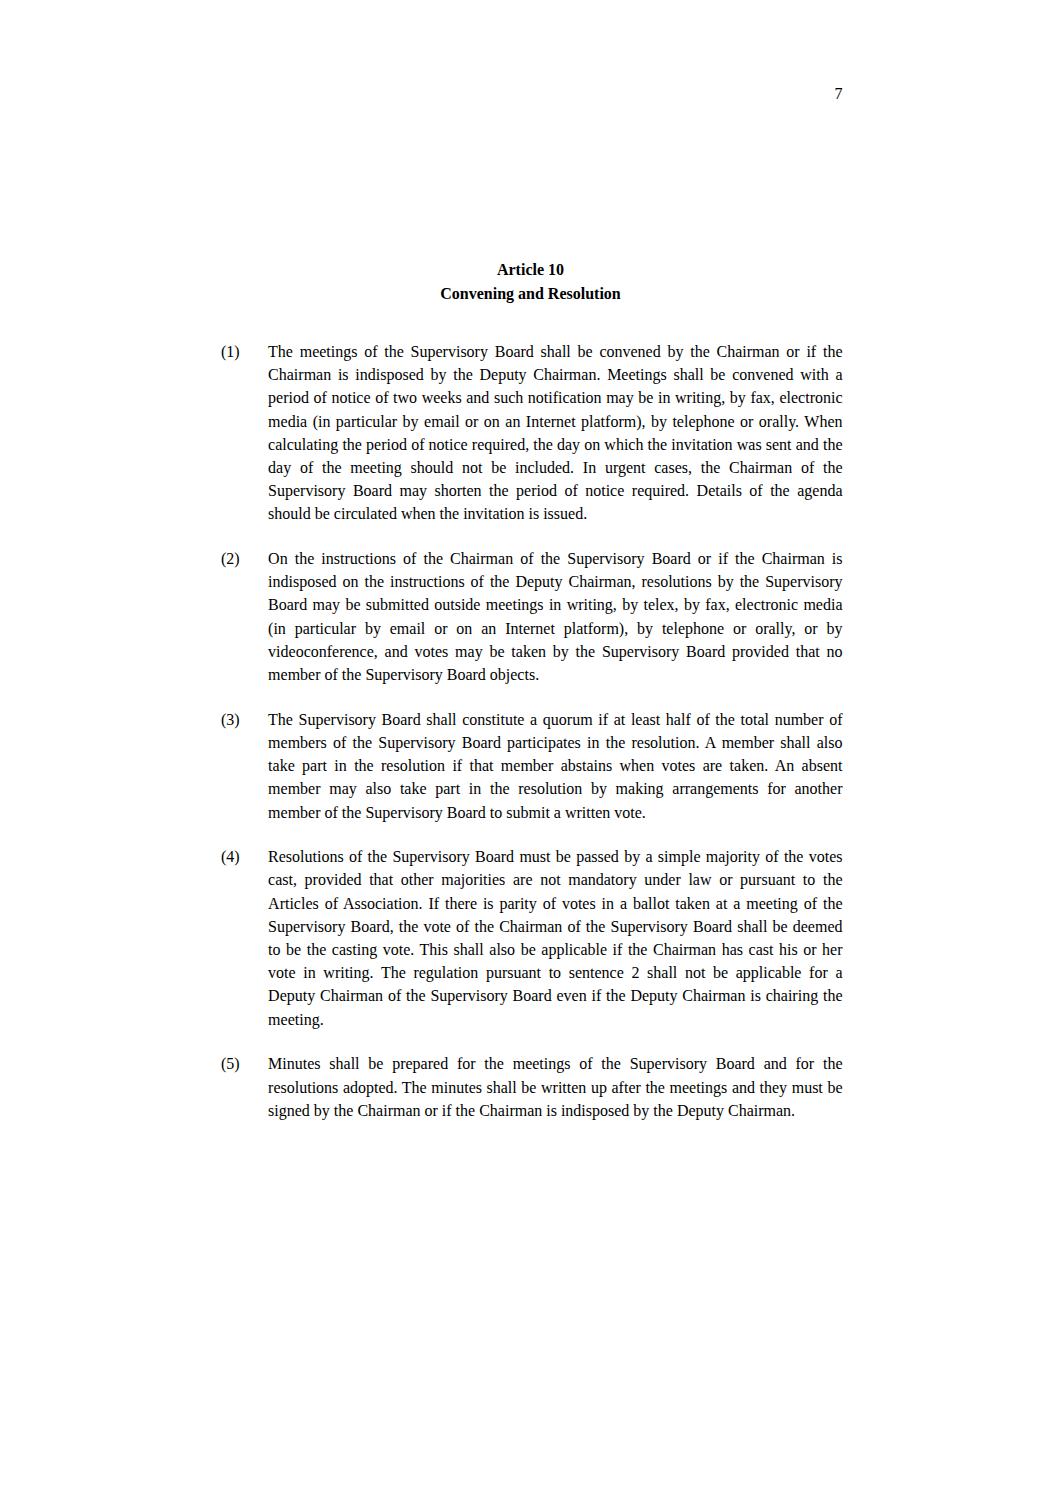7
Article 10 Convening and Resolution
(1)
The meetings of the Supervisory Board shall be convened by the Chairman or if the Chairman is indisposed by the Deputy Chairman. Meetings shall be convened with a period of notice of two weeks and such notification may be in writing, by fax, electronic media (in particular by email or on an Internet platform), by telephone or orally. When calculating the period of notice required, the day on which the invitation was sent and the day of the meeting should not be included. In urgent cases, the Chairman of the Supervisory Board may shorten the period of notice required. Details of the agenda should be circulated when the invitation is issued.
(2)
On the instructions of the Chairman of the Supervisory Board or if the Chairman is indisposed on the instructions of the Deputy Chairman, resolutions by the Supervisory Board may be submitted outside meetings in writing, by telex, by fax, electronic media (in particular by email or on an Internet platform), by telephone or orally, or by videoconference, and votes may be taken by the Supervisory Board provided that no member of the Supervisory Board objects.
(3)
The Supervisory Board shall constitute a quorum if at least half of the total number of members of the Supervisory Board participates in the resolution. A member shall also take part in the resolution if that member abstains when votes are taken. An absent member may also take part in the resolution by making arrangements for another member of the Supervisory Board to submit a written vote.
(4)
Resolutions of the Supervisory Board must be passed by a simple majority of the votes cast, provided that other majorities are not mandatory under law or pursuant to the Articles of Association. If there is parity of votes in a ballot taken at a meeting of the Supervisory Board, the vote of the Chairman of the Supervisory Board shall be deemed to be the casting vote. This shall also be applicable if the Chairman has cast his or her vote in writing. The regulation pursuant to sentence 2 shall not be applicable for a Deputy Chairman of the Supervisory Board even if the Deputy Chairman is chairing the meeting.
(5)
Minutes shall be prepared for the meetings of the Supervisory Board and for the resolutions adopted. The minutes shall be written up after the meetings and they must be signed by the Chairman or if the Chairman is indisposed by the Deputy Chairman.